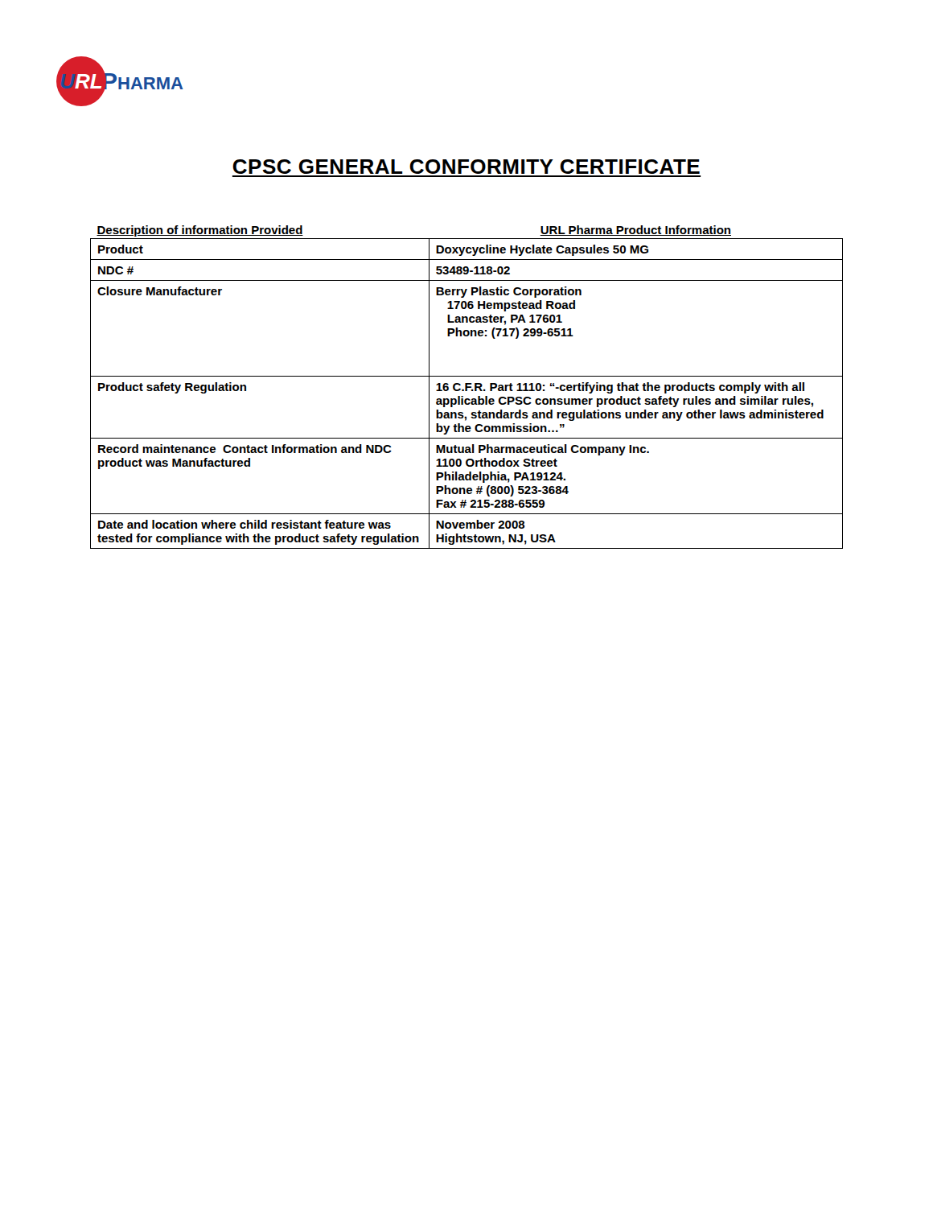URL PHARMA
CPSC GENERAL CONFORMITY CERTIFICATE
| Description of information Provided | URL Pharma Product Information |
| Product | Doxycycline Hyclate Capsules 50 MG |
| NDC # | 53489-118-02 |
| Closure Manufacturer | Berry Plastic Corporation 1706 Hempstead Road Lancaster, PA 17601 Phone: (717) 299-6511 |
| Product safety Regulation | 16 C.F.R. Part 1110: “-certifying that the products comply with all applicable CPSC consumer product safety rules and similar rules, bans, standards and regulations under any other laws administered by the Commission…” |
| Record maintenance Contact Information and NDC product was Manufactured | Mutual Pharmaceutical Company Inc. 1100 Orthodox Street Philadelphia, PA19124. Phone # (800) 523-3684 Fax # 215-288-6559 |
| Date and location where child resistant feature was tested for compliance with the product safety regulation | November 2008 Hightstown, NJ, USA |